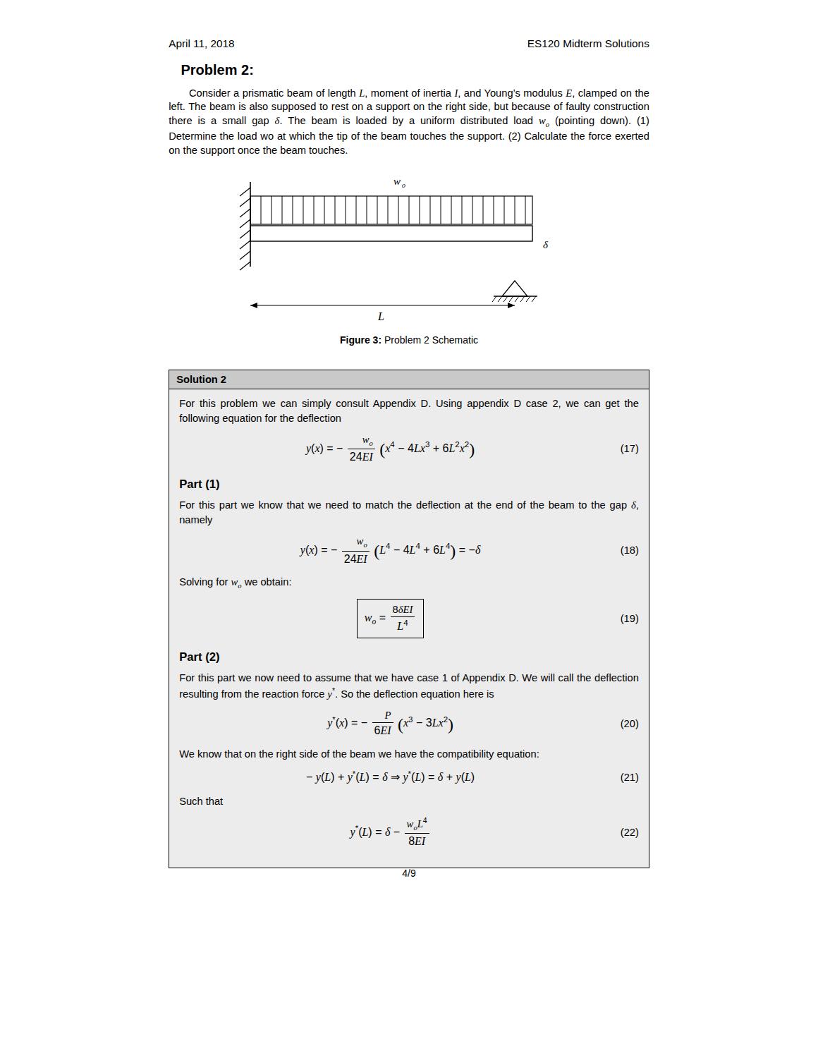April 11, 2018
ES120 Midterm Solutions
Problem 2:
Consider a prismatic beam of length L, moment of inertia I, and Young’s modulus E, clamped on the left. The beam is also supposed to rest on a support on the right side, but because of faulty construction there is a small gap δ. The beam is loaded by a uniform distributed load wo (pointing down). (1) Determine the load wo at which the tip of the beam touches the support. (2) Calculate the force exerted on the support once the beam touches.
w o δ L
Figure 3: Problem 2 Schematic
Solution 2
For this problem we can simply consult Appendix D. Using appendix D case 2, we can get the following equation for the deflection
y(x) = − wo 24EI (x4 − 4Lx3 + 6L2x2) (17)
Part (1)
For this part we know that we need to match the deflection at the end of the beam to the gap δ, namely
y(x) = − wo 24EI (L4 − 4L4 + 6L4) = −δ (18)
Solving for wo we obtain:
wo = 8δEI L4 (19)
Part (2)
For this part we now need to assume that we have case 1 of Appendix D. We will call the deflection resulting from the reaction force y*. So the deflection equation here is
y*(x) = − P 6EI (x3 − 3Lx2) (20)
We know that on the right side of the beam we have the compatibility equation:
− y(L) + y*(L) = δ ⇒ y*(L) = δ + y(L) (21)
Such that
y*(L) = δ − woL48EI (22)
4/9